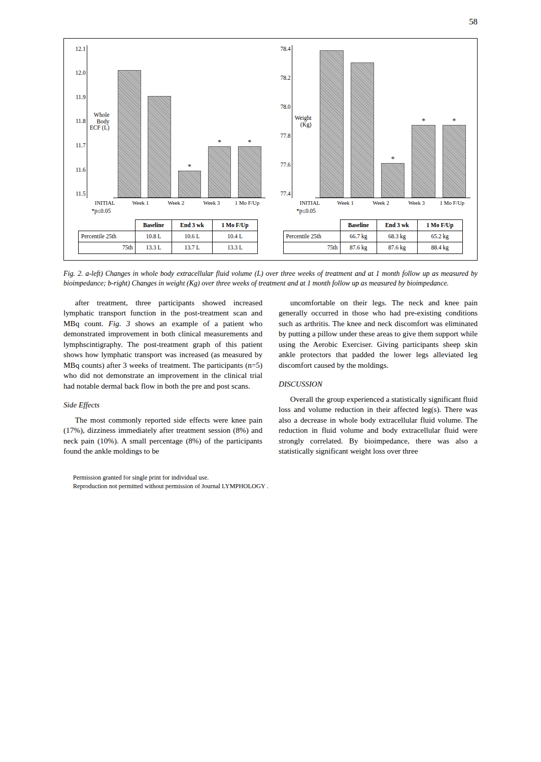58
12.1 12.0 11.9 11.8 11.7 11.6 11.5
Whole
Body
ECF (L)
*
*
*
INITIAL Week 1 Week 2 Week 3 1 Mo F/Up
*p≤0.05
| | Baseline | End 3 wk | 1 Mo F/Up |
| --- | --- | --- | --- |
| Percentile 25th | 10.8 L | 10.6 L | 10.4 L |
| 75th | 13.3 L | 13.7 L | 13.3 L |
78.4 78.2 78.0 77.8 77.6 77.4
Weight
(Kg)
*
*
*
INITIAL Week 1 Week 2 Week 3 1 Mo F/Up
*p≤0.05
| | Baseline | End 3 wk | 1 Mo F/Up |
| --- | --- | --- | --- |
| Percentile 25th | 66.7 kg | 68.3 kg | 65.2 kg |
| 75th | 87.6 kg | 87.6 kg | 88.4 kg |
Fig. 2. a-left) Changes in whole body extracellular fluid volume (L) over three weeks of treatment and at 1 month follow up as measured by bioimpedance; b-right) Changes in weight (Kg) over three weeks of treatment and at 1 month follow up as measured by bioimpedance.
after treatment, three participants showed increased lymphatic transport function in the post-treatment scan and MBq count. Fig. 3 shows an example of a patient who demonstrated improvement in both clinical measurements and lymphscintigraphy. The post-treatment graph of this patient shows how lymphatic transport was increased (as measured by MBq counts) after 3 weeks of treatment. The participants (n=5) who did not demonstrate an improvement in the clinical trial had notable dermal back flow in both the pre and post scans.
Side Effects
The most commonly reported side effects were knee pain (17%), dizziness immediately after treatment session (8%) and neck pain (10%). A small percentage (8%) of the participants found the ankle moldings to be
uncomfortable on their legs. The neck and knee pain generally occurred in those who had pre-existing conditions such as arthritis. The knee and neck discomfort was eliminated by putting a pillow under these areas to give them support while using the Aerobic Exerciser. Giving participants sheep skin ankle protectors that padded the lower legs alleviated leg discomfort caused by the moldings.
DISCUSSION
Overall the group experienced a statistically significant fluid loss and volume reduction in their affected leg(s). There was also a decrease in whole body extracellular fluid volume. The reduction in fluid volume and body extracellular fluid were strongly correlated. By bioimpedance, there was also a statistically significant weight loss over three
Permission granted for single print for individual use.
Reproduction not permitted without permission of Journal LYMPHOLOGY .